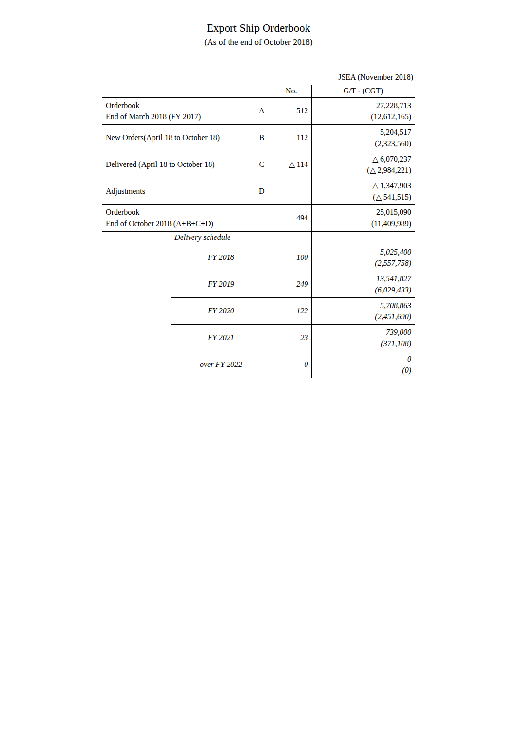Export Ship Orderbook
(As of the end of October 2018)
JSEA (November 2018)
| | No. | G/T - (CGT) |
| Orderbook End of March 2018 (FY 2017) | A | 512 | 27,228,713 (12,612,165) |
| New Orders(April 18 to October 18) | B | 112 | 5,204,517 (2,323,560) |
| Delivered (April 18 to October 18) | C | △ 114 | △ 6,070,237 ( △ 2,984,221) |
| Adjustments | D | | △ 1,347,903 ( △ 541,515) |
| Orderbook End of October 2018 (A+B+C+D) | 494 | 25,015,090 (11,409,989) |
| | Delivery schedule | | |
| FY 2018 | 100 | 5,025,400 (2,557,758) |
| FY 2019 | 249 | 13,541,827 (6,029,433) |
| FY 2020 | 122 | 5,708,863 (2,451,690) |
| FY 2021 | 23 | 739,000 (371,108) |
| over FY 2022 | 0 | 0 (0) |